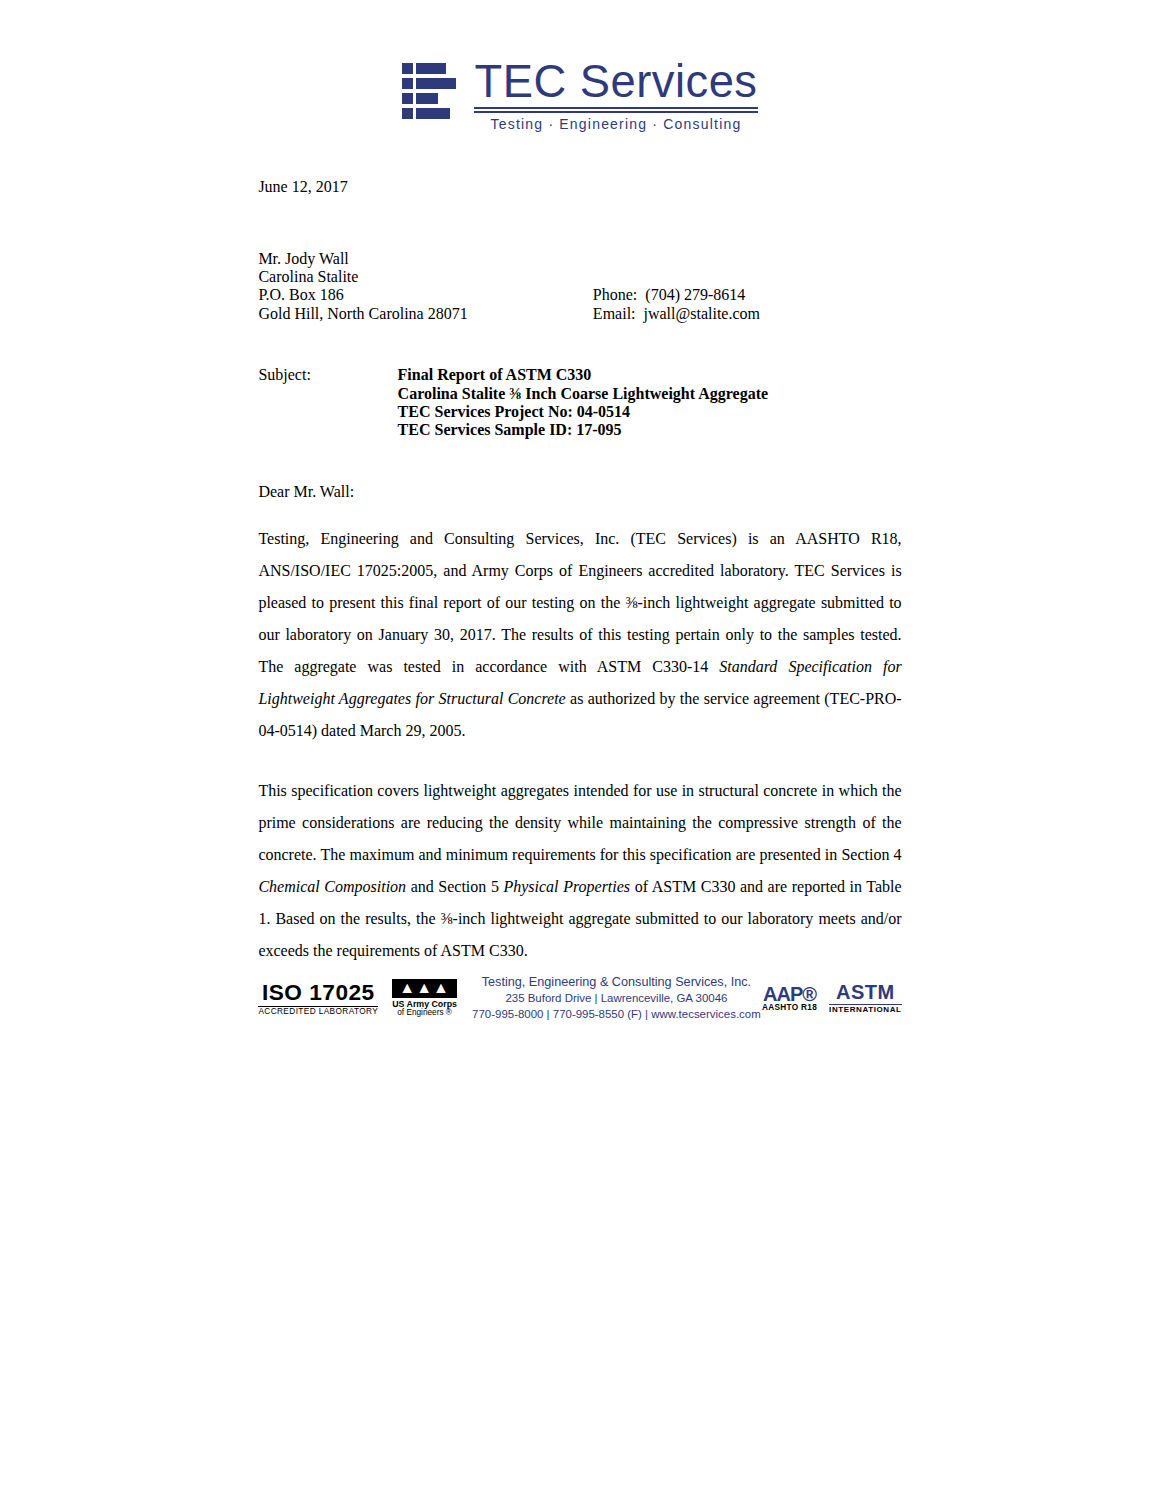TEC Services
Testing · Engineering · Consulting
June 12, 2017
| Mr. Jody Wall Carolina Stalite P.O. Box 186 Gold Hill, North Carolina 28071 | Phone: (704) 279-8614 Email: jwall@stalite.com |
| Subject: | Final Report of ASTM C330 Carolina Stalite ⅜ Inch Coarse Lightweight Aggregate TEC Services Project No: 04-0514 TEC Services Sample ID: 17-095 |
Dear Mr. Wall:
Testing, Engineering and Consulting Services, Inc. (TEC Services) is an AASHTO R18, ANS/ISO/IEC 17025:2005, and Army Corps of Engineers accredited laboratory. TEC Services is pleased to present this final report of our testing on the ⅜-inch lightweight aggregate submitted to our laboratory on January 30, 2017. The results of this testing pertain only to the samples tested. The aggregate was tested in accordance with ASTM C330-14 Standard Specification for Lightweight Aggregates for Structural Concrete as authorized by the service agreement (TEC-PRO-04-0514) dated March 29, 2005.
This specification covers lightweight aggregates intended for use in structural concrete in which the prime considerations are reducing the density while maintaining the compressive strength of the concrete. The maximum and minimum requirements for this specification are presented in Section 4 Chemical Composition and Section 5 Physical Properties of ASTM C330 and are reported in Table 1. Based on the results, the ⅜-inch lightweight aggregate submitted to our laboratory meets and/or exceeds the requirements of ASTM C330.
ISO 17025
ACCREDITED LABORATORY
▲▲▲
US Army Corps
of Engineers ®
Testing, Engineering & Consulting Services, Inc.
235 Buford Drive | Lawrenceville, GA 30046
770-995-8000 | 770-995-8550 (F) | www.tecservices.com
AAP®
AASHTO R18
ASTM
INTERNATIONAL